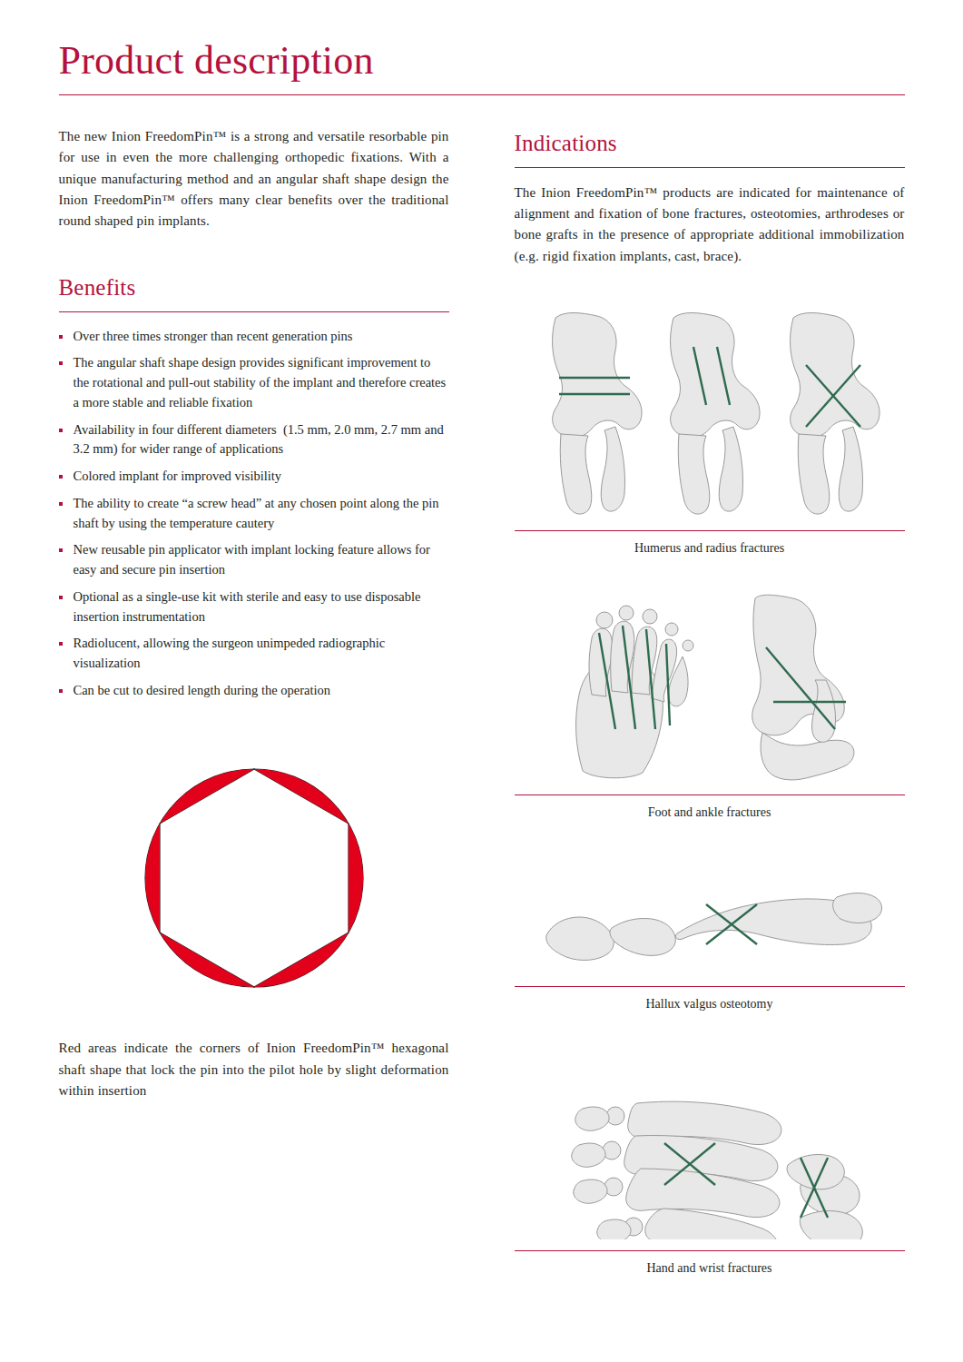Product description
The new Inion FreedomPin™ is a strong and versatile resorbable pin for use in even the more challenging orthopedic fixations. With a unique manufacturing method and an angular shaft shape design the Inion FreedomPin™ offers many clear benefits over the traditional round shaped pin implants.
Benefits
Over three times stronger than recent generation pins
The angular shaft shape design provides significant improvement to the rotational and pull-out stability of the implant and therefore creates a more stable and reliable fixation
Availability in four different diameters (1.5 mm, 2.0 mm, 2.7 mm and 3.2 mm) for wider range of applications
Colored implant for improved visibility
The ability to create “a screw head” at any chosen point along the pin shaft by using the temperature cautery
New reusable pin applicator with implant locking feature allows for easy and secure pin insertion
Optional as a single-use kit with sterile and easy to use disposable insertion instrumentation
Radiolucent, allowing the surgeon unimpeded radiographic visualization
Can be cut to desired length during the operation
Red areas indicate the corners of Inion FreedomPin™ hexagonal shaft shape that lock the pin into the pilot hole by slight deformation within insertion
Indications
The Inion FreedomPin™ products are indicated for maintenance of alignment and fixation of bone fractures, osteotomies, arthrodeses or bone grafts in the presence of appropriate additional immobilization (e.g. rigid fixation implants, cast, brace).
Humerus and radius fractures
Foot and ankle fractures
Hallux valgus osteotomy
Hand and wrist fractures